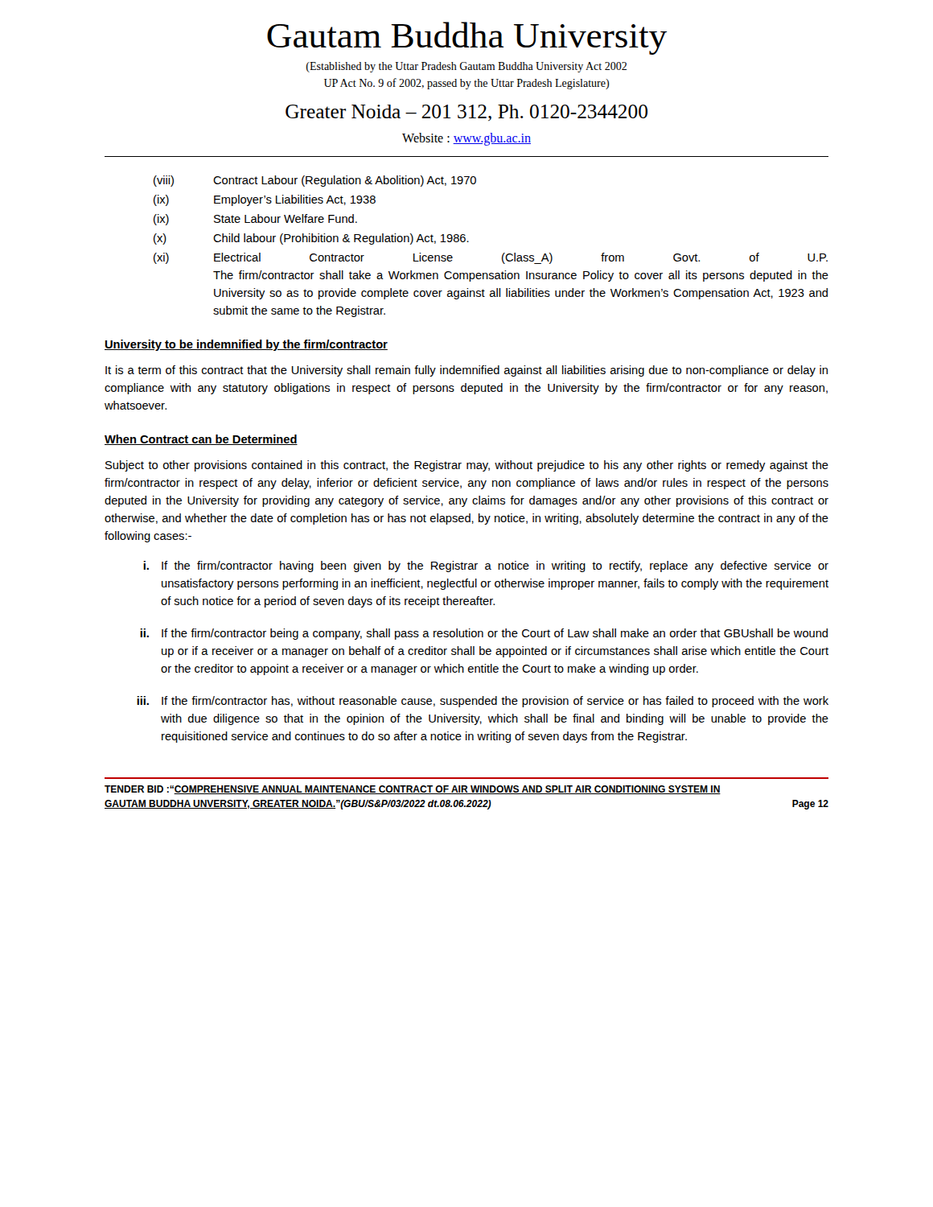Gautam Buddha University
(Established by the Uttar Pradesh Gautam Buddha University Act 2002
UP Act No. 9 of 2002, passed by the Uttar Pradesh Legislature)
Greater Noida – 201 312, Ph. 0120-2344200
Website : www.gbu.ac.in
(viii)
Contract Labour (Regulation & Abolition) Act, 1970
(ix)
Employer’s Liabilities Act, 1938
(ix)
State Labour Welfare Fund.
(x)
Child labour (Prohibition & Regulation) Act, 1986.
(xi)
Electrical Contractor License(Class_A) from Govt. of U.P. The firm/contractor shall take a Workmen Compensation Insurance Policy to cover all its persons deputed in the University so as to provide complete cover against all liabilities under the Workmen’s Compensation Act, 1923 and submit the same to the Registrar.
University to be indemnified by the firm/contractor
It is a term of this contract that the University shall remain fully indemnified against all liabilities arising due to non-compliance or delay in compliance with any statutory obligations in respect of persons deputed in the University by the firm/contractor or for any reason, whatsoever.
When Contract can be Determined
Subject to other provisions contained in this contract, the Registrar may, without prejudice to his any other rights or remedy against the firm/contractor in respect of any delay, inferior or deficient service, any non compliance of laws and/or rules in respect of the persons deputed in the University for providing any category of service, any claims for damages and/or any other provisions of this contract or otherwise, and whether the date of completion has or has not elapsed, by notice, in writing, absolutely determine the contract in any of the following cases:-
If the firm/contractor having been given by the Registrar a notice in writing to rectify, replace any defective service or unsatisfactory persons performing in an inefficient, neglectful or otherwise improper manner, fails to comply with the requirement of such notice for a period of seven days of its receipt thereafter.
If the firm/contractor being a company, shall pass a resolution or the Court of Law shall make an order that GBUshall be wound up or if a receiver or a manager on behalf of a creditor shall be appointed or if circumstances shall arise which entitle the Court or the creditor to appoint a receiver or a manager or which entitle the Court to make a winding up order.
If the firm/contractor has, without reasonable cause, suspended the provision of service or has failed to proceed with the work with due diligence so that in the opinion of the University, which shall be final and binding will be unable to provide the requisitioned service and continues to do so after a notice in writing of seven days from the Registrar.
TENDER BID :“COMPREHENSIVE ANNUAL MAINTENANCE CONTRACT OF AIR WINDOWS AND SPLIT AIR CONDITIONING SYSTEM IN GAUTAM BUDDHA UNVERSITY, GREATER NOIDA.”(GBU/S&P/03/2022 dt.08.06.2022) Page 12